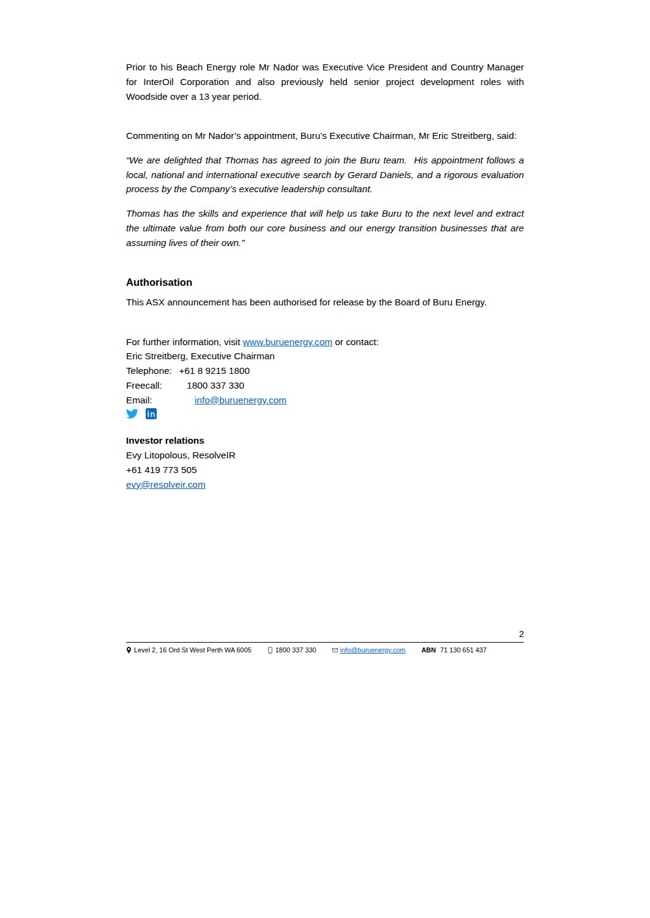Prior to his Beach Energy role Mr Nador was Executive Vice President and Country Manager for InterOil Corporation and also previously held senior project development roles with Woodside over a 13 year period.
Commenting on Mr Nador’s appointment, Buru’s Executive Chairman, Mr Eric Streitberg, said:
“We are delighted that Thomas has agreed to join the Buru team. His appointment follows a local, national and international executive search by Gerard Daniels, and a rigorous evaluation process by the Company’s executive leadership consultant.
Thomas has the skills and experience that will help us take Buru to the next level and extract the ultimate value from both our core business and our energy transition businesses that are assuming lives of their own.”
Authorisation
This ASX announcement has been authorised for release by the Board of Buru Energy.
For further information, visit www.buruenergy.com or contact:
Eric Streitberg, Executive Chairman
Telephone: +61 8 9215 1800
Freecall: 1800 337 330
Email: info@buruenergy.com
Investor relations
Evy Litopolous, ResolveIR
+61 419 773 505
evy@resolveir.com
2
Level 2, 16 Ord St West Perth WA 6005 1800 337 330 info@buruenergy.com ABN 71 130 651 437